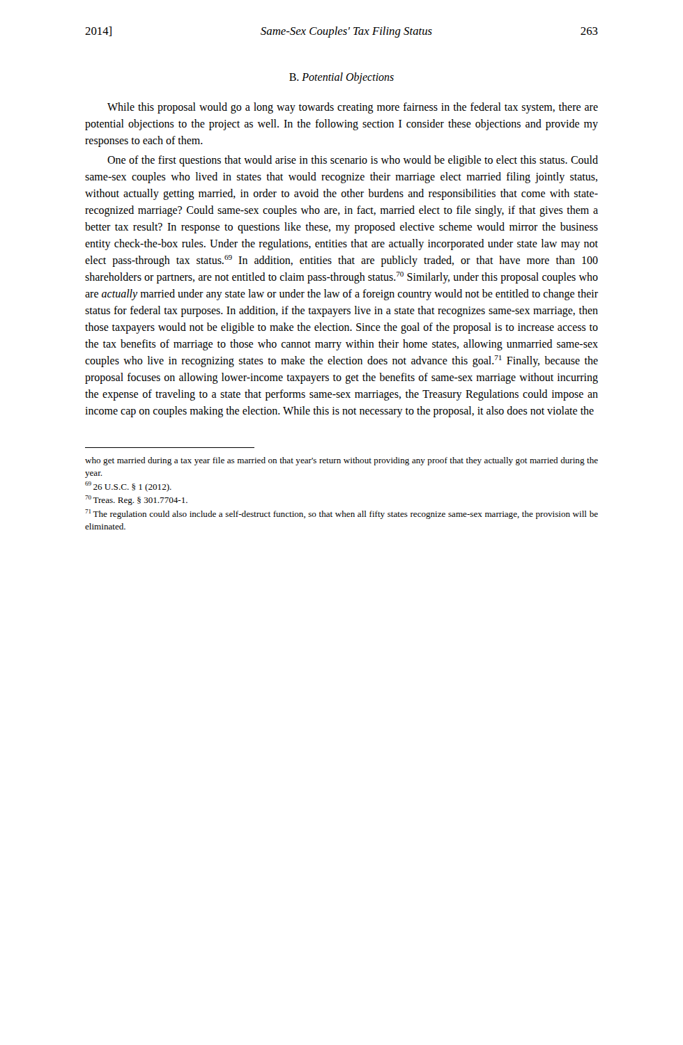2014] Same-Sex Couples' Tax Filing Status 263
B. Potential Objections
While this proposal would go a long way towards creating more fairness in the federal tax system, there are potential objections to the project as well. In the following section I consider these objections and provide my responses to each of them.
One of the first questions that would arise in this scenario is who would be eligible to elect this status. Could same-sex couples who lived in states that would recognize their marriage elect married filing jointly status, without actually getting married, in order to avoid the other burdens and responsibilities that come with state-recognized marriage? Could same-sex couples who are, in fact, married elect to file singly, if that gives them a better tax result? In response to questions like these, my proposed elective scheme would mirror the business entity check-the-box rules. Under the regulations, entities that are actually incorporated under state law may not elect pass-through tax status.69 In addition, entities that are publicly traded, or that have more than 100 shareholders or partners, are not entitled to claim pass-through status.70 Similarly, under this proposal couples who are actually married under any state law or under the law of a foreign country would not be entitled to change their status for federal tax purposes. In addition, if the taxpayers live in a state that recognizes same-sex marriage, then those taxpayers would not be eligible to make the election. Since the goal of the proposal is to increase access to the tax benefits of marriage to those who cannot marry within their home states, allowing unmarried same-sex couples who live in recognizing states to make the election does not advance this goal.71 Finally, because the proposal focuses on allowing lower-income taxpayers to get the benefits of same-sex marriage without incurring the expense of traveling to a state that performs same-sex marriages, the Treasury Regulations could impose an income cap on couples making the election. While this is not necessary to the proposal, it also does not violate the
who get married during a tax year file as married on that year's return without providing any proof that they actually got married during the year.
6926 U.S.C. § 1 (2012).
70Treas. Reg. § 301.7704-1.
71The regulation could also include a self-destruct function, so that when all fifty states recognize same-sex marriage, the provision will be eliminated.